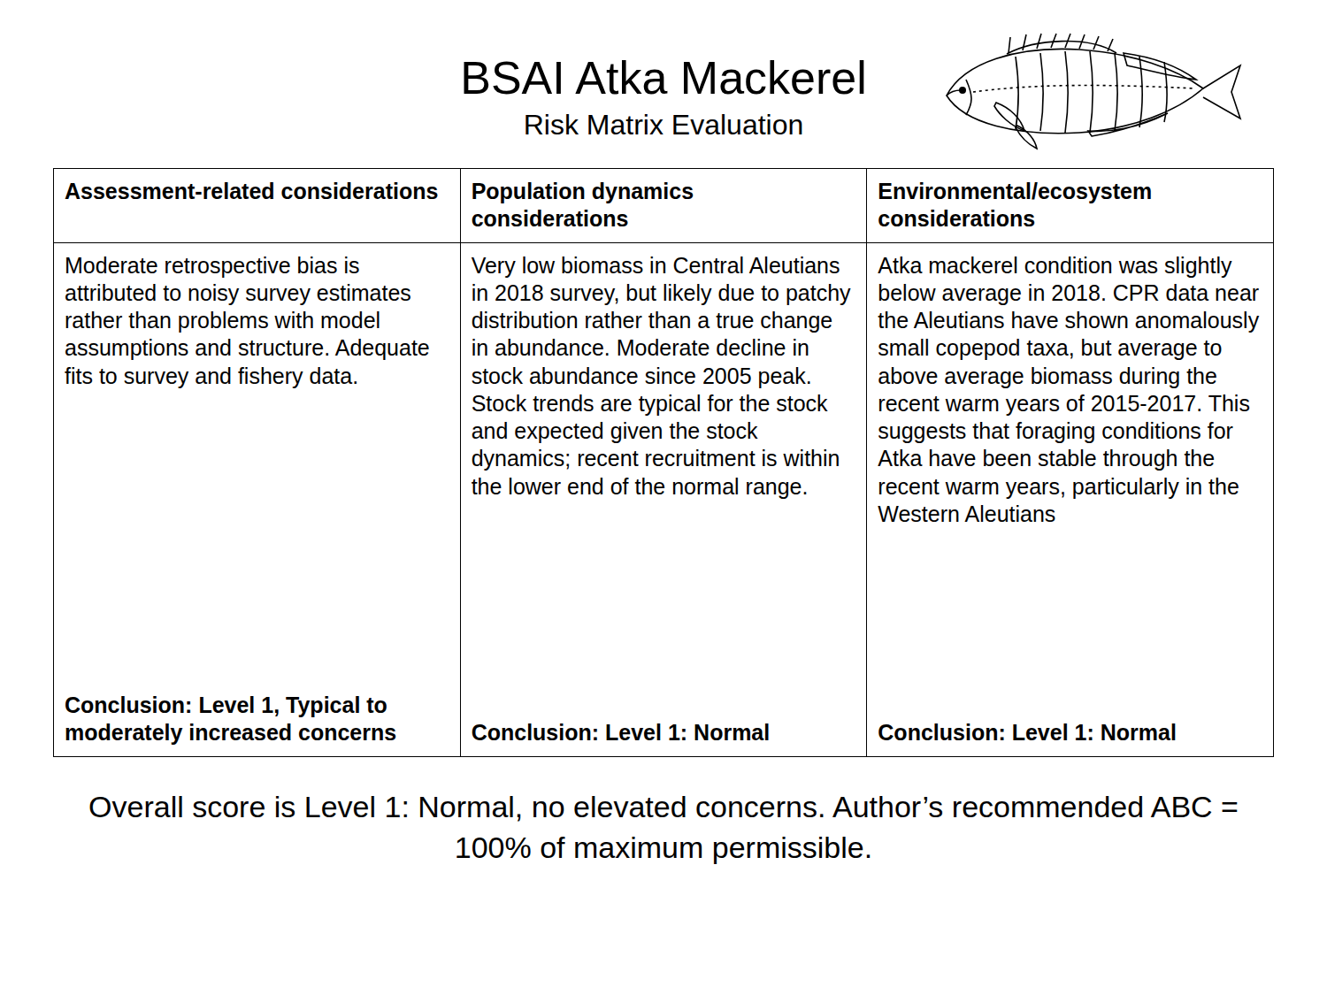BSAI Atka Mackerel
Risk Matrix Evaluation
| Assessment-related considerations | Population dynamics considerations | Environmental/ecosystem considerations |
| --- | --- | --- |
| Moderate retrospective bias is attributed to noisy survey estimates rather than problems with model assumptions and structure. Adequate fits to survey and fishery data. Conclusion: Level 1, Typical to moderately increased concerns | Very low biomass in Central Aleutians in 2018 survey, but likely due to patchy distribution rather than a true change in abundance. Moderate decline in stock abundance since 2005 peak. Stock trends are typical for the stock and expected given the stock dynamics; recent recruitment is within the lower end of the normal range. Conclusion: Level 1: Normal | Atka mackerel condition was slightly below average in 2018. CPR data near the Aleutians have shown anomalously small copepod taxa, but average to above average biomass during the recent warm years of 2015-2017. This suggests that foraging conditions for Atka have been stable through the recent warm years, particularly in the Western Aleutians Conclusion: Level 1: Normal |
Overall score is Level 1: Normal, no elevated concerns. Author’s recommended ABC = 100% of maximum permissible.